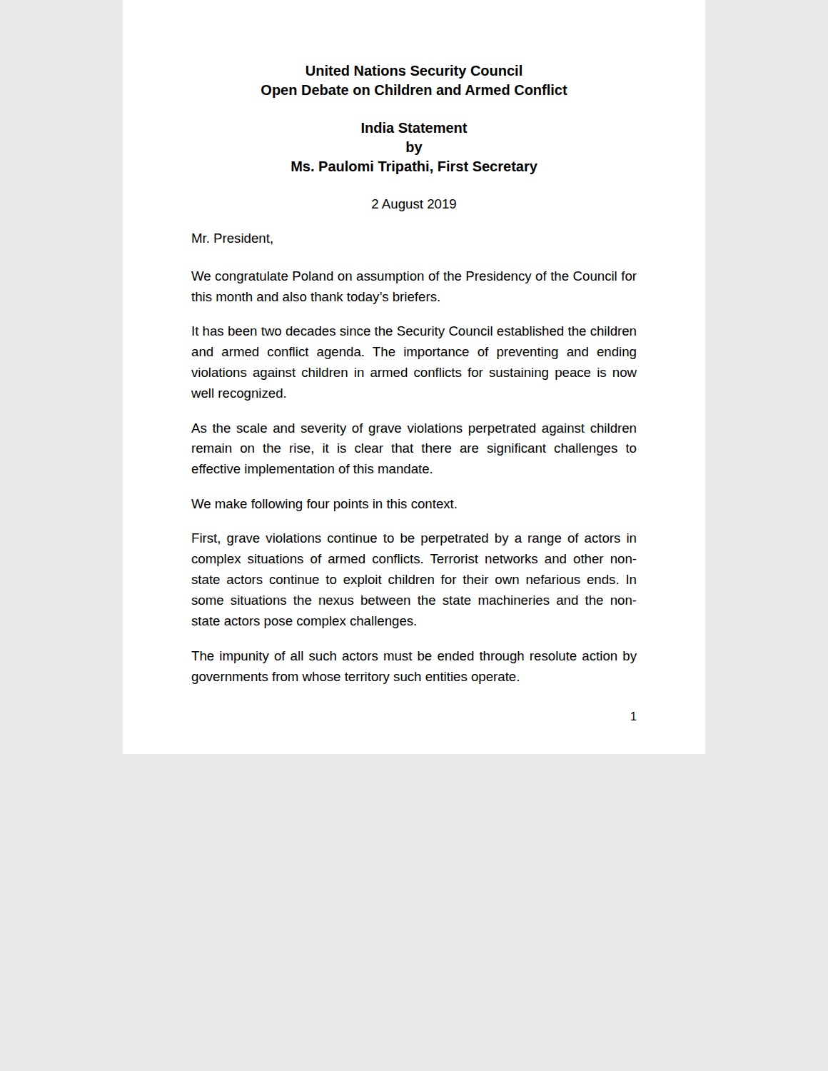United Nations Security Council Open Debate on Children and Armed Conflict
India Statement by Ms. Paulomi Tripathi, First Secretary
2 August 2019
Mr. President,
We congratulate Poland on assumption of the Presidency of the Council for this month and also thank today’s briefers.
It has been two decades since the Security Council established the children and armed conflict agenda. The importance of preventing and ending violations against children in armed conflicts for sustaining peace is now well recognized.
As the scale and severity of grave violations perpetrated against children remain on the rise, it is clear that there are significant challenges to effective implementation of this mandate.
We make following four points in this context.
First, grave violations continue to be perpetrated by a range of actors in complex situations of armed conflicts. Terrorist networks and other non-state actors continue to exploit children for their own nefarious ends. In some situations the nexus between the state machineries and the non-state actors pose complex challenges.
The impunity of all such actors must be ended through resolute action by governments from whose territory such entities operate.
1